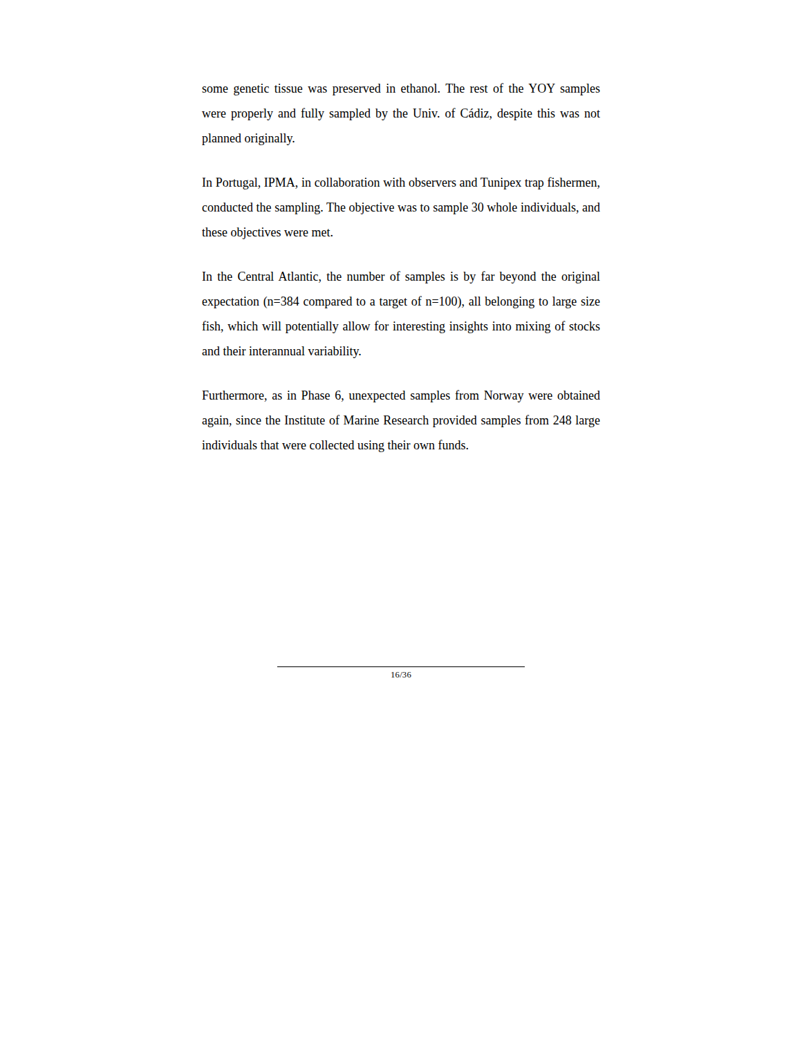some genetic tissue was preserved in ethanol. The rest of the YOY samples were properly and fully sampled by the Univ. of Cádiz, despite this was not planned originally.
In Portugal, IPMA, in collaboration with observers and Tunipex trap fishermen, conducted the sampling. The objective was to sample 30 whole individuals, and these objectives were met.
In the Central Atlantic, the number of samples is by far beyond the original expectation (n=384 compared to a target of n=100), all belonging to large size fish, which will potentially allow for interesting insights into mixing of stocks and their interannual variability.
Furthermore, as in Phase 6, unexpected samples from Norway were obtained again, since the Institute of Marine Research provided samples from 248 large individuals that were collected using their own funds.
16/36